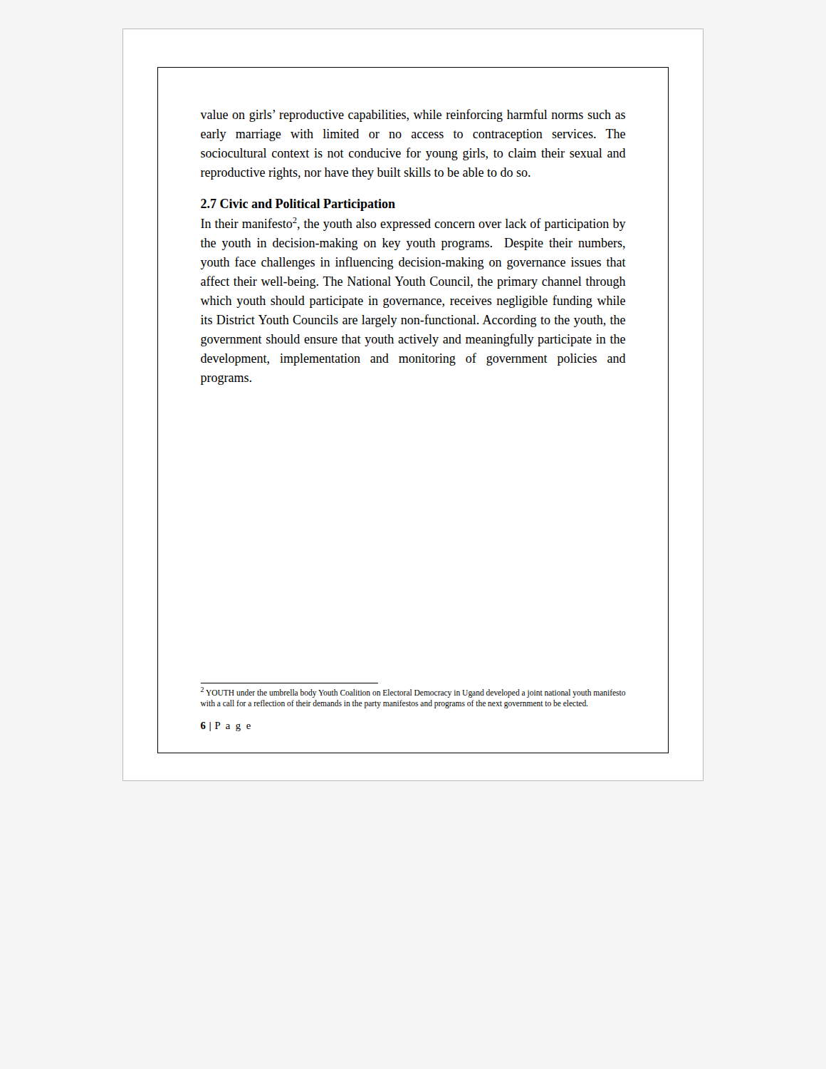value on girls’ reproductive capabilities, while reinforcing harmful norms such as early marriage with limited or no access to contraception services. The sociocultural context is not conducive for young girls, to claim their sexual and reproductive rights, nor have they built skills to be able to do so.
2.7 Civic and Political Participation
In their manifesto2, the youth also expressed concern over lack of participation by the youth in decision-making on key youth programs. Despite their numbers, youth face challenges in influencing decision-making on governance issues that affect their well-being. The National Youth Council, the primary channel through which youth should participate in governance, receives negligible funding while its District Youth Councils are largely non-functional. According to the youth, the government should ensure that youth actively and meaningfully participate in the development, implementation and monitoring of government policies and programs.
2 YOUTH under the umbrella body Youth Coalition on Electoral Democracy in Ugand developed a joint national youth manifesto with a call for a reflection of their demands in the party manifestos and programs of the next government to be elected.
6 | P a g e